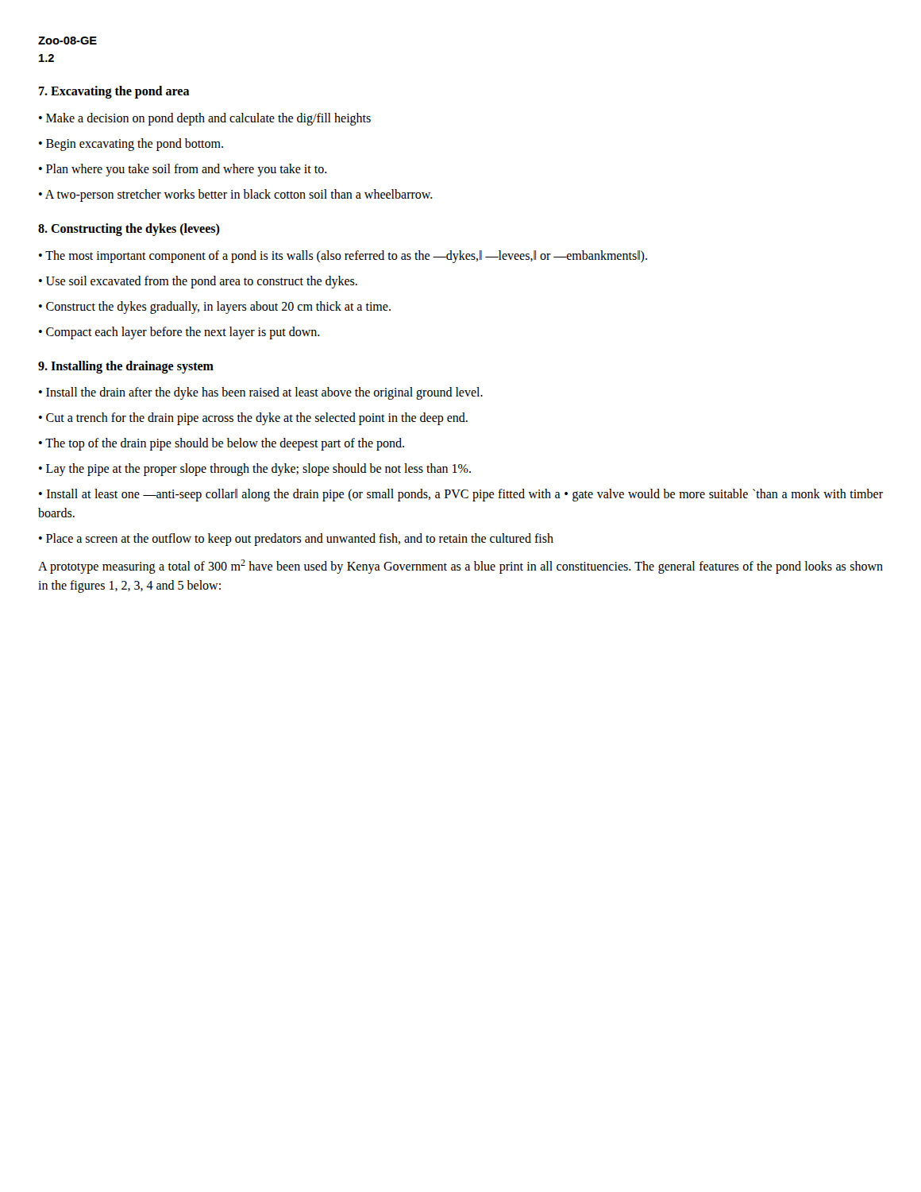Zoo-08-GE
1.2
7. Excavating the pond area
• Make a decision on pond depth and calculate the dig/fill heights
• Begin excavating the pond bottom.
• Plan where you take soil from and where you take it to.
• A two-person stretcher works better in black cotton soil than a wheelbarrow.
8. Constructing the dykes (levees)
• The most important component of a pond is its walls (also referred to as the ―dykes,‖ ―levees,‖ or ―embankments‖).
• Use soil excavated from the pond area to construct the dykes.
• Construct the dykes gradually, in layers about 20 cm thick at a time.
• Compact each layer before the next layer is put down.
9. Installing the drainage system
• Install the drain after the dyke has been raised at least above the original ground level.
• Cut a trench for the drain pipe across the dyke at the selected point in the deep end.
• The top of the drain pipe should be below the deepest part of the pond.
• Lay the pipe at the proper slope through the dyke; slope should be not less than 1%.
• Install at least one ―anti-seep collar‖ along the drain pipe (or small ponds, a PVC pipe fitted with a • gate valve would be more suitable `than a monk with timber boards.
• Place a screen at the outflow to keep out predators and unwanted fish, and to retain the cultured fish
A prototype measuring a total of 300 m2 have been used by Kenya Government as a blue print in all constituencies. The general features of the pond looks as shown in the figures 1, 2, 3, 4 and 5 below: